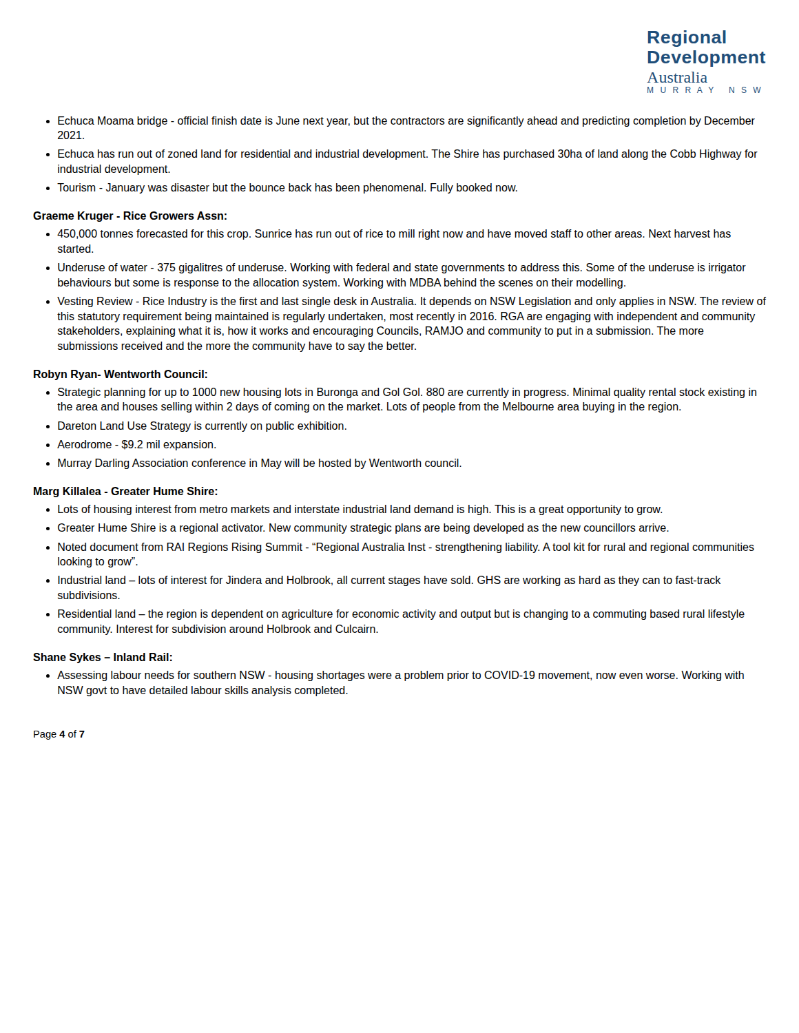Regional
Development
Australia
M U R R A Y N S W
Echuca Moama bridge - official finish date is June next year, but the contractors are significantly ahead and predicting completion by December 2021.
Echuca has run out of zoned land for residential and industrial development. The Shire has purchased 30ha of land along the Cobb Highway for industrial development.
Tourism - January was disaster but the bounce back has been phenomenal. Fully booked now.
Graeme Kruger - Rice Growers Assn:
450,000 tonnes forecasted for this crop. Sunrice has run out of rice to mill right now and have moved staff to other areas. Next harvest has started.
Underuse of water - 375 gigalitres of underuse. Working with federal and state governments to address this. Some of the underuse is irrigator behaviours but some is response to the allocation system. Working with MDBA behind the scenes on their modelling.
Vesting Review - Rice Industry is the first and last single desk in Australia. It depends on NSW Legislation and only applies in NSW. The review of this statutory requirement being maintained is regularly undertaken, most recently in 2016. RGA are engaging with independent and community stakeholders, explaining what it is, how it works and encouraging Councils, RAMJO and community to put in a submission. The more submissions received and the more the community have to say the better.
Robyn Ryan- Wentworth Council:
Strategic planning for up to 1000 new housing lots in Buronga and Gol Gol. 880 are currently in progress. Minimal quality rental stock existing in the area and houses selling within 2 days of coming on the market. Lots of people from the Melbourne area buying in the region.
Dareton Land Use Strategy is currently on public exhibition.
Aerodrome - $9.2 mil expansion.
Murray Darling Association conference in May will be hosted by Wentworth council.
Marg Killalea - Greater Hume Shire:
Lots of housing interest from metro markets and interstate industrial land demand is high. This is a great opportunity to grow.
Greater Hume Shire is a regional activator. New community strategic plans are being developed as the new councillors arrive.
Noted document from RAI Regions Rising Summit - “Regional Australia Inst - strengthening liability. A tool kit for rural and regional communities looking to grow”.
Industrial land – lots of interest for Jindera and Holbrook, all current stages have sold. GHS are working as hard as they can to fast-track subdivisions.
Residential land – the region is dependent on agriculture for economic activity and output but is changing to a commuting based rural lifestyle community. Interest for subdivision around Holbrook and Culcairn.
Shane Sykes – Inland Rail:
Assessing labour needs for southern NSW - housing shortages were a problem prior to COVID-19 movement, now even worse. Working with NSW govt to have detailed labour skills analysis completed.
Page 4 of 7